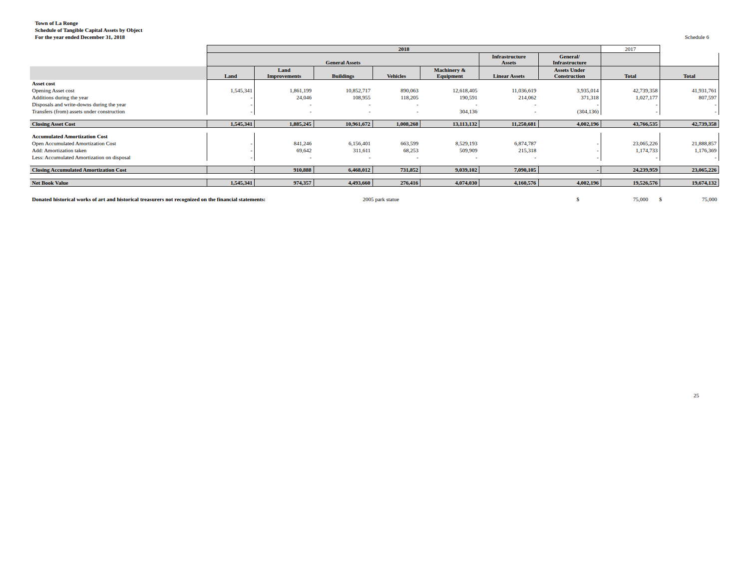Town of La Ronge
Schedule of Tangible Capital Assets by Object
For the year ended December 31, 2018 Schedule 6
| | 2018 | 2017 |
| | General Assets | Infrastructure Assets | General/ Infrastructure | | |
| | Land | Land Improvements | Buildings | Vehicles | Machinery & Equipment | Linear Assets | Assets Under Construction | Total | Total |
| Asset cost | | | | | | | | | |
| Opening Asset cost | 1,545,341 | 1,861,199 | 10,852,717 | 890,063 | 12,618,405 | 11,036,619 | 3,935,014 | 42,739,358 | 41,931,761 |
| Additions during the year | - | 24,046 | 108,955 | 118,205 | 190,591 | 214,062 | 371,318 | 1,027,177 | 807,597 |
| Disposals and write-downs during the year | - | - | - | - | - | - | - | - | - |
| Transfers (from) assets under construction | - | - | - | - | 304,136 | - | (304,136) | - | - |
| Closing Asset Cost | 1,545,341 | 1,885,245 | 10,961,672 | 1,008,268 | 13,113,132 | 11,250,681 | 4,002,196 | 43,766,535 | 42,739,358 |
| Accumulated Amortization Cost | | | | | | | | | |
| Open Accumulated Amortization Cost | - | 841,246 | 6,156,401 | 663,599 | 8,529,193 | 6,874,787 | - | 23,065,226 | 21,888,857 |
| Add: Amortization taken | - | 69,642 | 311,611 | 68,253 | 509,909 | 215,318 | - | 1,174,733 | 1,176,369 |
| Less: Accumulated Amortization on disposal | - | - | - | - | - | - | - | - | - |
| Closing Accumulated Amortization Cost | - | 910,888 | 6,468,012 | 731,852 | 9,039,102 | 7,090,105 | - | 24,239,959 | 23,065,226 |
| Net Book Value | 1,545,341 | 974,357 | 4,493,660 | 276,416 | 4,074,030 | 4,160,576 | 4,002,196 | 19,526,576 | 19,674,132 |
| Donated historical works of art and historical treasurers not recognized on the financial statements: | 2005 park statue | | $ | 75,000 | $ | 75,000 |
25